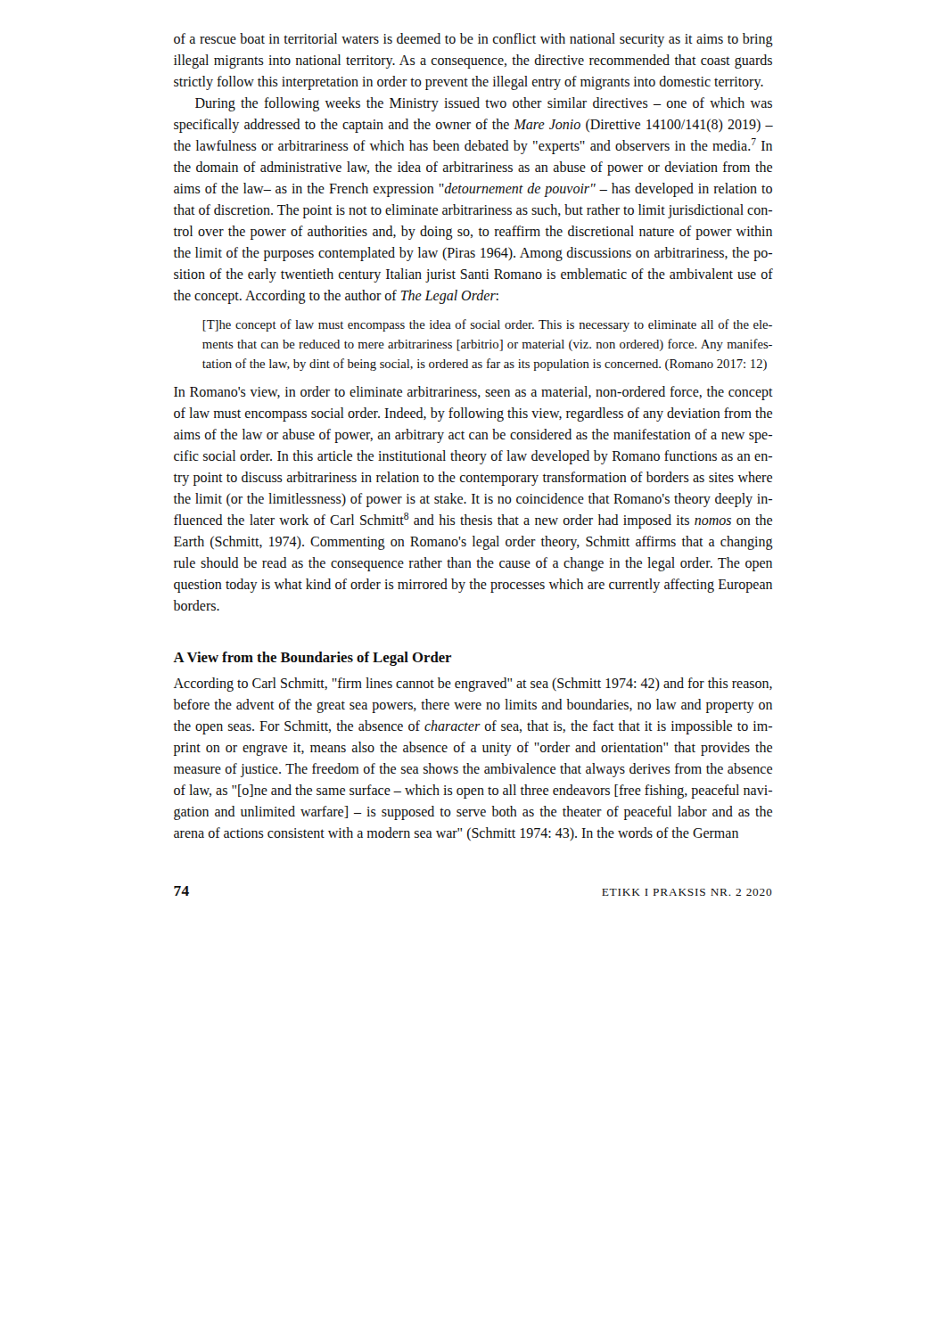of a rescue boat in territorial waters is deemed to be in conflict with national security as it aims to bring illegal migrants into national territory. As a consequence, the directive recommended that coast guards strictly follow this interpretation in order to prevent the illegal entry of migrants into domestic territory.
During the following weeks the Ministry issued two other similar directives – one of which was specifically addressed to the captain and the owner of the Mare Jonio (Direttive 14100/141(8) 2019) – the lawfulness or arbitrariness of which has been debated by "experts" and observers in the media.7 In the domain of administrative law, the idea of arbitrariness as an abuse of power or deviation from the aims of the law– as in the French expression "detournement de pouvoir" – has developed in relation to that of discretion. The point is not to eliminate arbitrariness as such, but rather to limit jurisdictional control over the power of authorities and, by doing so, to reaffirm the discretional nature of power within the limit of the purposes contemplated by law (Piras 1964). Among discussions on arbitrariness, the position of the early twentieth century Italian jurist Santi Romano is emblematic of the ambivalent use of the concept. According to the author of The Legal Order:
[T]he concept of law must encompass the idea of social order. This is necessary to eliminate all of the elements that can be reduced to mere arbitrariness [arbitrio] or material (viz. non ordered) force. Any manifestation of the law, by dint of being social, is ordered as far as its population is concerned. (Romano 2017: 12)
In Romano's view, in order to eliminate arbitrariness, seen as a material, non-ordered force, the concept of law must encompass social order. Indeed, by following this view, regardless of any deviation from the aims of the law or abuse of power, an arbitrary act can be considered as the manifestation of a new specific social order. In this article the institutional theory of law developed by Romano functions as an entry point to discuss arbitrariness in relation to the contemporary transformation of borders as sites where the limit (or the limitlessness) of power is at stake. It is no coincidence that Romano's theory deeply influenced the later work of Carl Schmitt8 and his thesis that a new order had imposed its nomos on the Earth (Schmitt, 1974). Commenting on Romano's legal order theory, Schmitt affirms that a changing rule should be read as the consequence rather than the cause of a change in the legal order. The open question today is what kind of order is mirrored by the processes which are currently affecting European borders.
A View from the Boundaries of Legal Order
According to Carl Schmitt, "firm lines cannot be engraved" at sea (Schmitt 1974: 42) and for this reason, before the advent of the great sea powers, there were no limits and boundaries, no law and property on the open seas. For Schmitt, the absence of character of sea, that is, the fact that it is impossible to imprint on or engrave it, means also the absence of a unity of "order and orientation" that provides the measure of justice. The freedom of the sea shows the ambivalence that always derives from the absence of law, as "[o]ne and the same surface – which is open to all three endeavors [free fishing, peaceful navigation and unlimited warfare] – is supposed to serve both as the theater of peaceful labor and as the arena of actions consistent with a modern sea war" (Schmitt 1974: 43). In the words of the German
74 Etikk i praksis nr. 2 2020